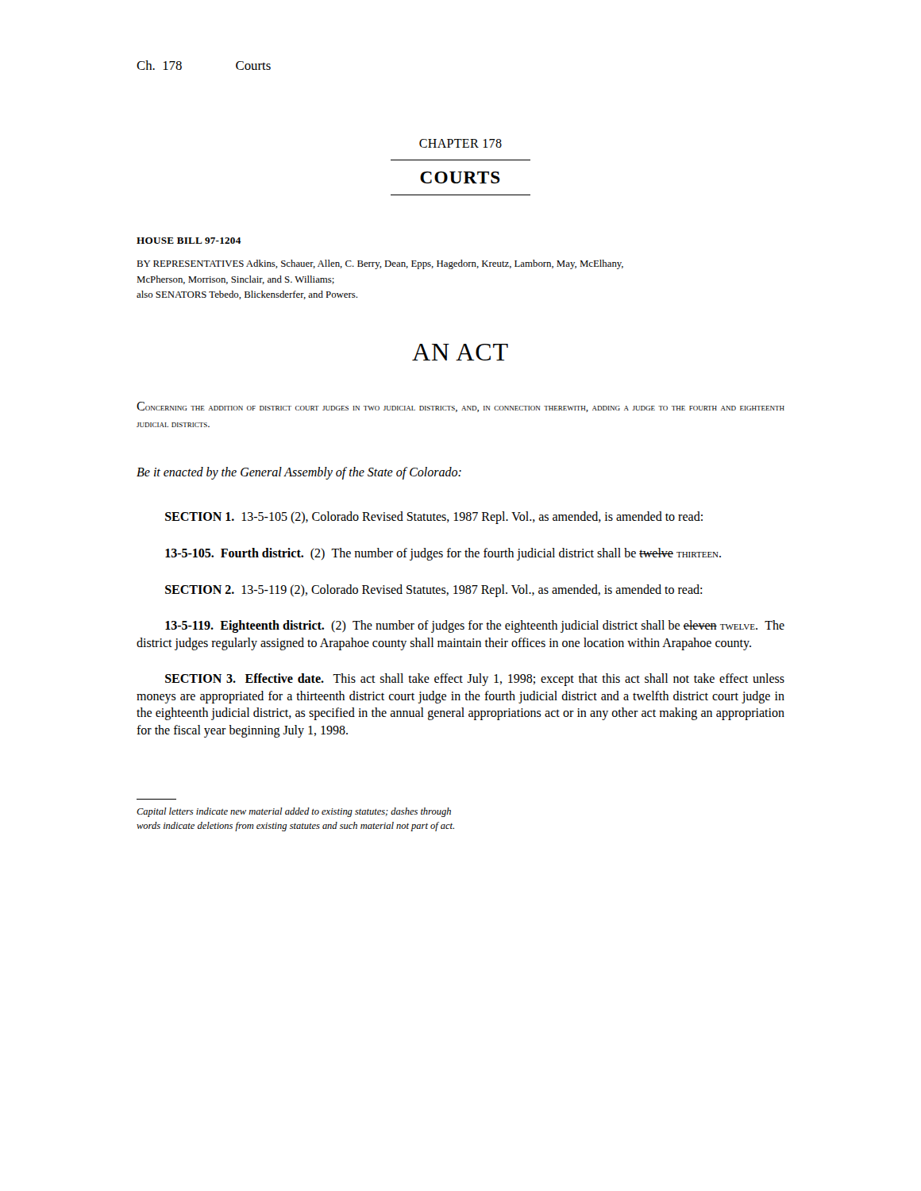Ch. 178 Courts
CHAPTER 178
COURTS
HOUSE BILL 97-1204
BY REPRESENTATIVES Adkins, Schauer, Allen, C. Berry, Dean, Epps, Hagedorn, Kreutz, Lamborn, May, McElhany,
McPherson, Morrison, Sinclair, and S. Williams;
also SENATORS Tebedo, Blickensderfer, and Powers.
AN ACT
Concerning the addition of district court judges in two judicial districts, and, in connection therewith, adding a judge to the fourth and eighteenth judicial districts.
Be it enacted by the General Assembly of the State of Colorado:
SECTION 1. 13-5-105 (2), Colorado Revised Statutes, 1987 Repl. Vol., as amended, is amended to read:
13-5-105. Fourth district. (2) The number of judges for the fourth judicial district shall be twelve thirteen.
SECTION 2. 13-5-119 (2), Colorado Revised Statutes, 1987 Repl. Vol., as amended, is amended to read:
13-5-119. Eighteenth district. (2) The number of judges for the eighteenth judicial district shall be eleven twelve. The district judges regularly assigned to Arapahoe county shall maintain their offices in one location within Arapahoe county.
SECTION 3. Effective date. This act shall take effect July 1, 1998; except that this act shall not take effect unless moneys are appropriated for a thirteenth district court judge in the fourth judicial district and a twelfth district court judge in the eighteenth judicial district, as specified in the annual general appropriations act or in any other act making an appropriation for the fiscal year beginning July 1, 1998.
Capital letters indicate new material added to existing statutes; dashes through words indicate deletions from existing statutes and such material not part of act.